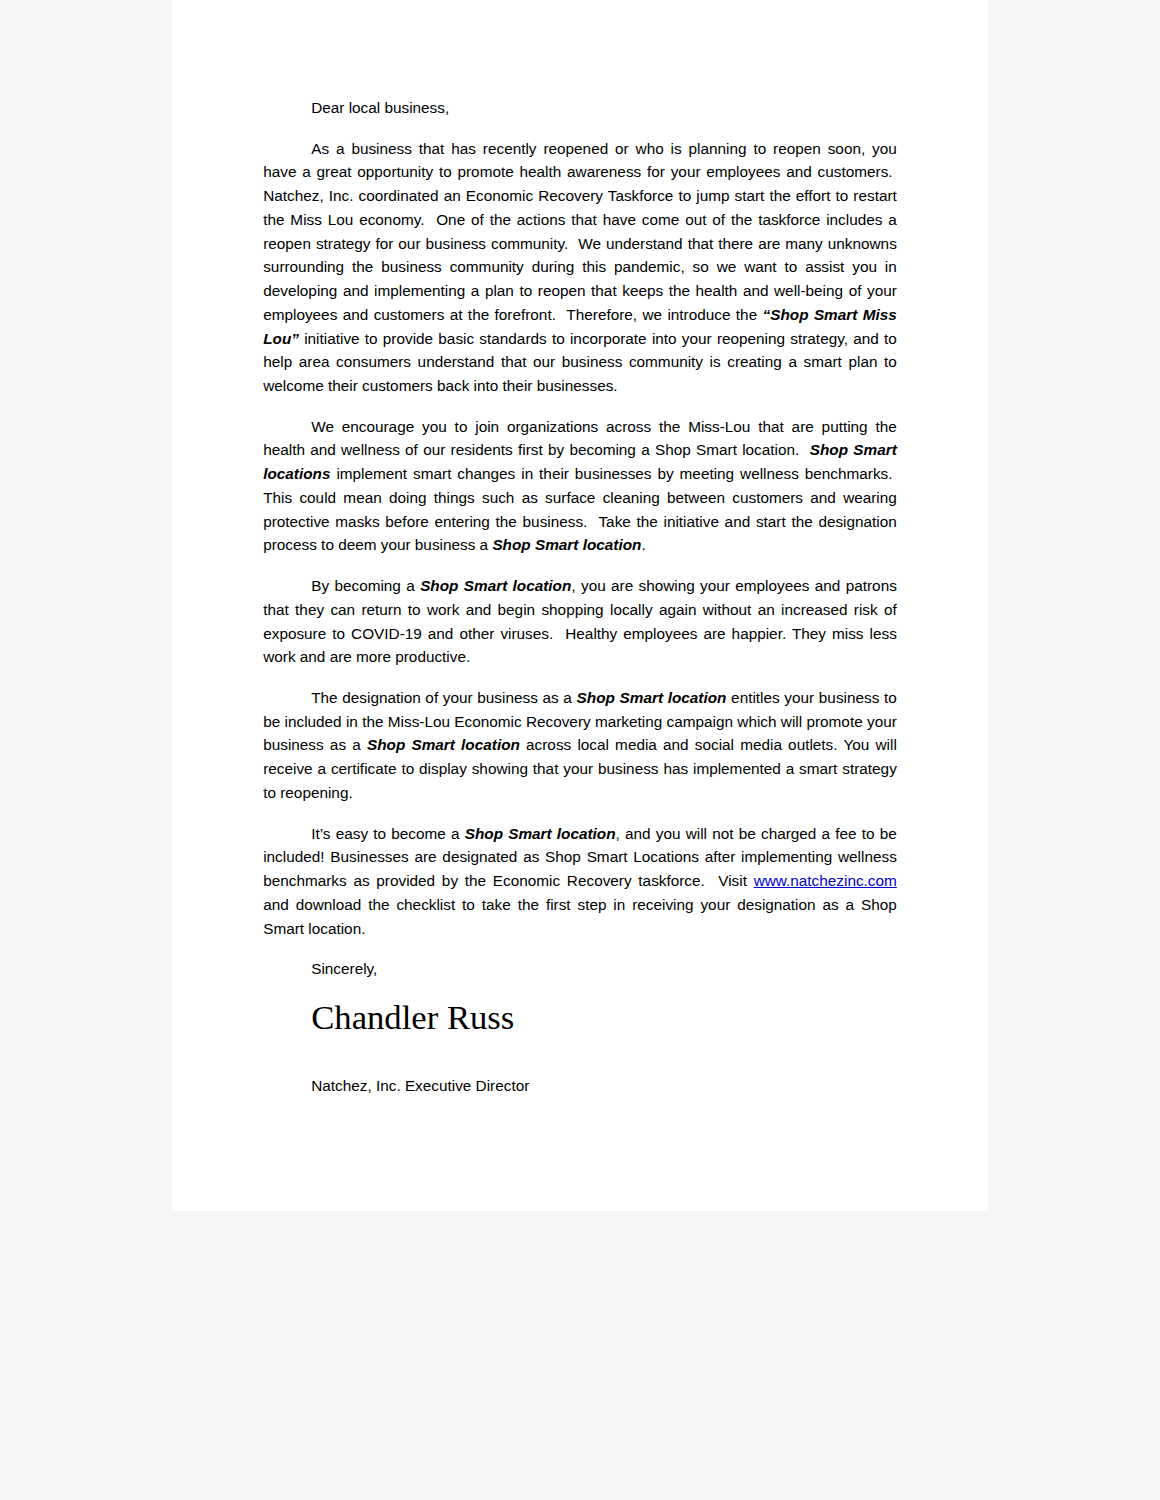Dear local business,
As a business that has recently reopened or who is planning to reopen soon, you have a great opportunity to promote health awareness for your employees and customers. Natchez, Inc. coordinated an Economic Recovery Taskforce to jump start the effort to restart the Miss Lou economy. One of the actions that have come out of the taskforce includes a reopen strategy for our business community. We understand that there are many unknowns surrounding the business community during this pandemic, so we want to assist you in developing and implementing a plan to reopen that keeps the health and well-being of your employees and customers at the forefront. Therefore, we introduce the “Shop Smart Miss Lou” initiative to provide basic standards to incorporate into your reopening strategy, and to help area consumers understand that our business community is creating a smart plan to welcome their customers back into their businesses.
We encourage you to join organizations across the Miss-Lou that are putting the health and wellness of our residents first by becoming a Shop Smart location. Shop Smart locations implement smart changes in their businesses by meeting wellness benchmarks. This could mean doing things such as surface cleaning between customers and wearing protective masks before entering the business. Take the initiative and start the designation process to deem your business a Shop Smart location.
By becoming a Shop Smart location, you are showing your employees and patrons that they can return to work and begin shopping locally again without an increased risk of exposure to COVID-19 and other viruses. Healthy employees are happier. They miss less work and are more productive.
The designation of your business as a Shop Smart location entitles your business to be included in the Miss-Lou Economic Recovery marketing campaign which will promote your business as a Shop Smart location across local media and social media outlets. You will receive a certificate to display showing that your business has implemented a smart strategy to reopening.
It’s easy to become a Shop Smart location, and you will not be charged a fee to be included! Businesses are designated as Shop Smart Locations after implementing wellness benchmarks as provided by the Economic Recovery taskforce. Visit www.natchezinc.com and download the checklist to take the first step in receiving your designation as a Shop Smart location.
Sincerely,
Chandler Russ
Natchez, Inc. Executive Director